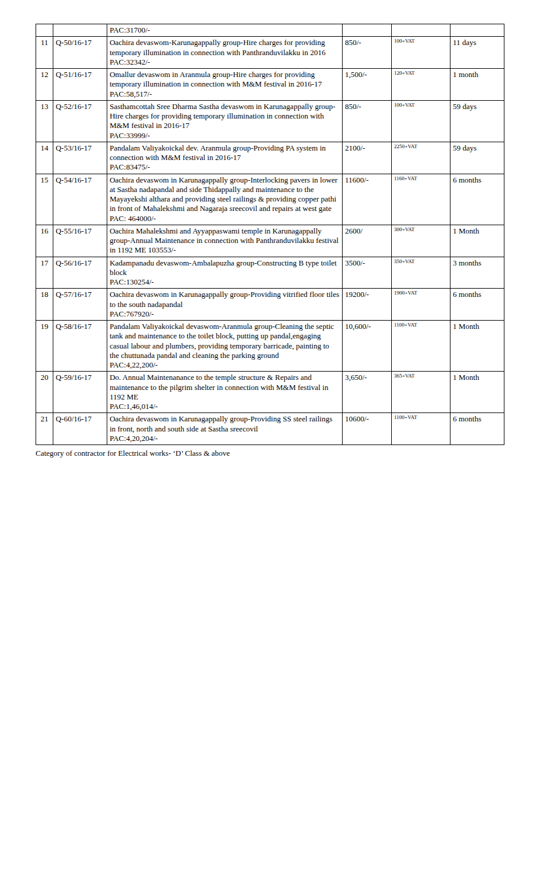| | | PAC:31700/- | | | |
| 11 | Q-50/16-17 | Oachira devaswom-Karunagappally group-Hire charges for providing temporary illumination in connection with Panthranduvilakku in 2016 PAC:32342/- | 850/- | 100+VAT | 11 days |
| 12 | Q-51/16-17 | Omallur devaswom in Aranmula group-Hire charges for providing temporary illumination in connection with M&M festival in 2016-17 PAC:58,517/- | 1,500/- | 120+VAT | 1 month |
| 13 | Q-52/16-17 | Sasthamcottah Sree Dharma Sastha devaswom in Karunagappally group-Hire charges for providing temporary illumination in connection with M&M festival in 2016-17 PAC:33999/- | 850/- | 100+VAT | 59 days |
| 14 | Q-53/16-17 | Pandalam Valiyakoickal dev. Aranmula group-Providing PA system in connection with M&M festival in 2016-17 PAC:83475/- | 2100/- | 2250+VAT | 59 days |
| 15 | Q-54/16-17 | Oachira devaswom in Karunagappally group-Interlocking pavers in lower at Sastha nadapandal and side Thidappally and maintenance to the Mayayekshi althara and providing steel railings & providing copper pathi in front of Mahalekshmi and Nagaraja sreecovil and repairs at west gate PAC: 464000/- | 11600/- | 1160+VAT | 6 months |
| 16 | Q-55/16-17 | Oachira Mahalekshmi and Ayyappaswami temple in Karunagappally group-Annual Maintenance in connection with Panthranduvilakku festival in 1192 ME 103553/- | 2600/ | 300+VAT | 1 Month |
| 17 | Q-56/16-17 | Kadampanadu devaswom-Ambalapuzha group-Constructing B type toilet block PAC:130254/- | 3500/- | 350+VAT | 3 months |
| 18 | Q-57/16-17 | Oachira devaswom in Karunagappally group-Providing vitrified floor tiles to the south nadapandal PAC:767920/- | 19200/- | 1900+VAT | 6 months |
| 19 | Q-58/16-17 | Pandalam Valiyakoickal devaswom-Aranmula group-Cleaning the septic tank and maintenance to the toilet block, putting up pandal,engaging casual labour and plumbers, providing temporary barricade, painting to the chuttunada pandal and cleaning the parking ground PAC:4,22,200/- | 10,600/- | 1100+VAT | 1 Month |
| 20 | Q-59/16-17 | Do. Annual Maintenanance to the temple structure & Repairs and maintenance to the pilgrim shelter in connection with M&M festival in 1192 ME PAC:1,46,014/- | 3,650/- | 365+VAT | 1 Month |
| 21 | Q-60/16-17 | Oachira devaswom in Karunagappally group-Providing SS steel railings in front, north and south side at Sastha sreecovil PAC:4,20,204/- | 10600/- | 1100+VAT | 6 months |
Category of contractor for Electrical works- ‘D’ Class & above